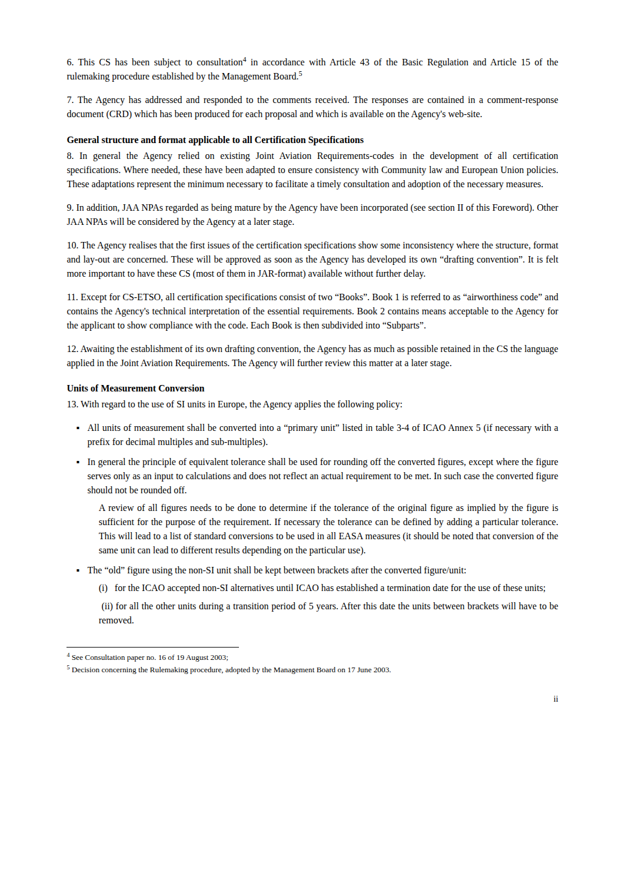6. This CS has been subject to consultation4 in accordance with Article 43 of the Basic Regulation and Article 15 of the rulemaking procedure established by the Management Board.5
7. The Agency has addressed and responded to the comments received. The responses are contained in a comment-response document (CRD) which has been produced for each proposal and which is available on the Agency's web-site.
General structure and format applicable to all Certification Specifications
8. In general the Agency relied on existing Joint Aviation Requirements-codes in the development of all certification specifications. Where needed, these have been adapted to ensure consistency with Community law and European Union policies. These adaptations represent the minimum necessary to facilitate a timely consultation and adoption of the necessary measures.
9. In addition, JAA NPAs regarded as being mature by the Agency have been incorporated (see section II of this Foreword). Other JAA NPAs will be considered by the Agency at a later stage.
10. The Agency realises that the first issues of the certification specifications show some inconsistency where the structure, format and lay-out are concerned. These will be approved as soon as the Agency has developed its own “drafting convention”. It is felt more important to have these CS (most of them in JAR-format) available without further delay.
11. Except for CS-ETSO, all certification specifications consist of two “Books”. Book 1 is referred to as “airworthiness code” and contains the Agency's technical interpretation of the essential requirements. Book 2 contains means acceptable to the Agency for the applicant to show compliance with the code. Each Book is then subdivided into “Subparts”.
12. Awaiting the establishment of its own drafting convention, the Agency has as much as possible retained in the CS the language applied in the Joint Aviation Requirements. The Agency will further review this matter at a later stage.
Units of Measurement Conversion
13. With regard to the use of SI units in Europe, the Agency applies the following policy:
All units of measurement shall be converted into a “primary unit” listed in table 3-4 of ICAO Annex 5 (if necessary with a prefix for decimal multiples and sub-multiples).
In general the principle of equivalent tolerance shall be used for rounding off the converted figures, except where the figure serves only as an input to calculations and does not reflect an actual requirement to be met. In such case the converted figure should not be rounded off.
A review of all figures needs to be done to determine if the tolerance of the original figure as implied by the figure is sufficient for the purpose of the requirement. If necessary the tolerance can be defined by adding a particular tolerance. This will lead to a list of standard conversions to be used in all EASA measures (it should be noted that conversion of the same unit can lead to different results depending on the particular use).
The “old” figure using the non-SI unit shall be kept between brackets after the converted figure/unit:
(i) for the ICAO accepted non-SI alternatives until ICAO has established a termination date for the use of these units;
(ii) for all the other units during a transition period of 5 years. After this date the units between brackets will have to be removed.
4 See Consultation paper no. 16 of 19 August 2003;
5 Decision concerning the Rulemaking procedure, adopted by the Management Board on 17 June 2003.
ii